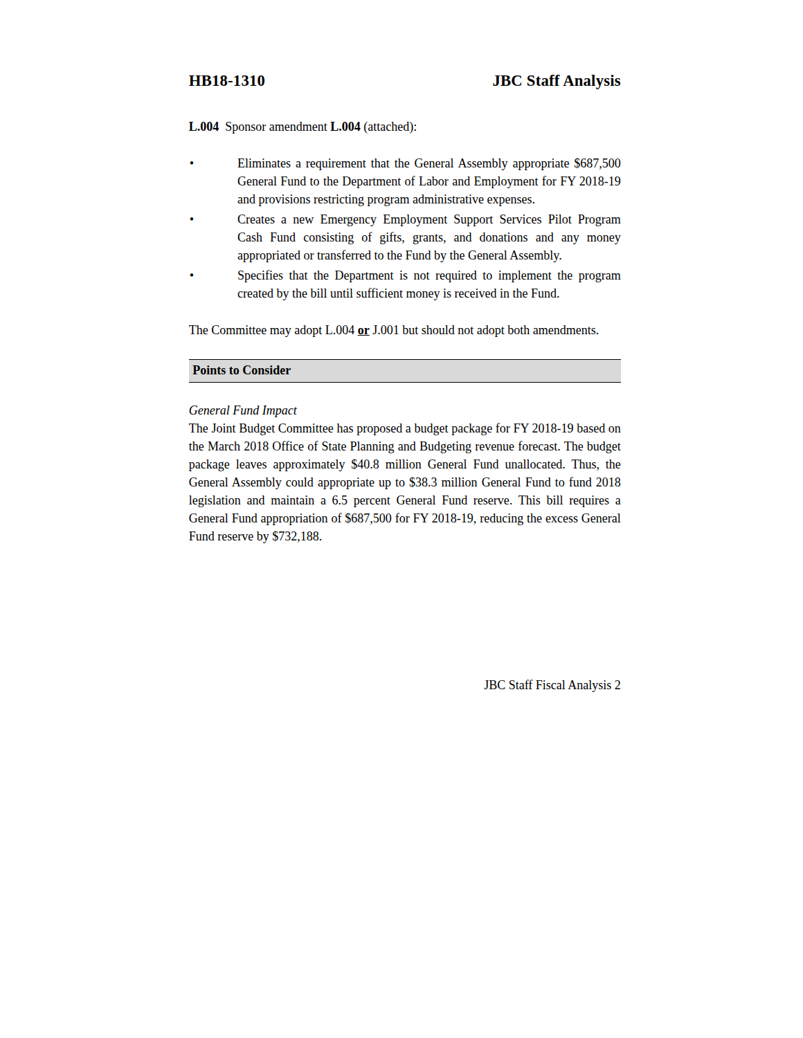HB18-1310 JBC Staff Analysis
L.004 Sponsor amendment L.004 (attached):
• Eliminates a requirement that the General Assembly appropriate $687,500 General Fund to the Department of Labor and Employment for FY 2018-19 and provisions restricting program administrative expenses.
• Creates a new Emergency Employment Support Services Pilot Program Cash Fund consisting of gifts, grants, and donations and any money appropriated or transferred to the Fund by the General Assembly.
• Specifies that the Department is not required to implement the program created by the bill until sufficient money is received in the Fund.
The Committee may adopt L.004 or J.001 but should not adopt both amendments.
Points to Consider
General Fund Impact
The Joint Budget Committee has proposed a budget package for FY 2018-19 based on the March 2018 Office of State Planning and Budgeting revenue forecast. The budget package leaves approximately $40.8 million General Fund unallocated. Thus, the General Assembly could appropriate up to $38.3 million General Fund to fund 2018 legislation and maintain a 6.5 percent General Fund reserve. This bill requires a General Fund appropriation of $687,500 for FY 2018-19, reducing the excess General Fund reserve by $732,188.
JBC Staff Fiscal Analysis 2